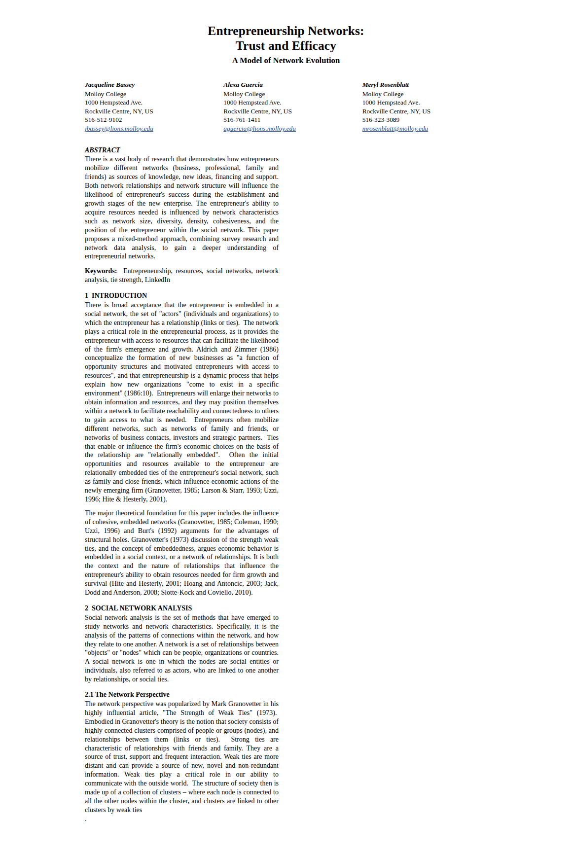Entrepreneurship Networks:
Trust and Efficacy
A Model of Network Evolution
Jacqueline Bassey Molloy College
1000 Hempstead Ave.
Rockville Centre, NY, US
516-512-9102
jbassey@lions.molloy.edu
Alexa Guercia Molloy College
1000 Hempstead Ave.
Rockville Centre, NY, US
516-761-1411
aguercia@lions.molloy.edu
Meryl Rosenblatt Molloy College
1000 Hempstead Ave.
Rockville Centre, NY, US
516-323-3089
mrosenblatt@molloy.edu
ABSTRACT
There is a vast body of research that demonstrates how entrepreneurs mobilize different networks (business, professional, family and friends) as sources of knowledge, new ideas, financing and support. Both network relationships and network structure will influence the likelihood of entrepreneur's success during the establishment and growth stages of the new enterprise. The entrepreneur's ability to acquire resources needed is influenced by network characteristics such as network size, diversity, density, cohesiveness, and the position of the entrepreneur within the social network. This paper proposes a mixed-method approach, combining survey research and network data analysis, to gain a deeper understanding of entrepreneurial networks.
Keywords: Entrepreneurship, resources, social networks, network analysis, tie strength, LinkedIn
1 INTRODUCTION
There is broad acceptance that the entrepreneur is embedded in a social network, the set of "actors" (individuals and organizations) to which the entrepreneur has a relationship (links or ties). The network plays a critical role in the entrepreneurial process, as it provides the entrepreneur with access to resources that can facilitate the likelihood of the firm's emergence and growth. Aldrich and Zimmer (1986) conceptualize the formation of new businesses as "a function of opportunity structures and motivated entrepreneurs with access to resources", and that entrepreneurship is a dynamic process that helps explain how new organizations "come to exist in a specific environment" (1986:10). Entrepreneurs will enlarge their networks to obtain information and resources, and they may position themselves within a network to facilitate reachability and connectedness to others to gain access to what is needed. Entrepreneurs often mobilize different networks, such as networks of family and friends, or networks of business contacts, investors and strategic partners. Ties that enable or influence the firm's economic choices on the basis of the relationship are "relationally embedded". Often the initial opportunities and resources available to the entrepreneur are relationally embedded ties of the entrepreneur's social network, such as family and close friends, which influence economic actions of the newly emerging firm (Granovetter, 1985; Larson & Starr, 1993; Uzzi, 1996; Hite & Hesterly, 2001).
The major theoretical foundation for this paper includes the influence of cohesive, embedded networks (Granovetter, 1985; Coleman, 1990; Uzzi, 1996) and Burt's (1992) arguments for the advantages of structural holes. Granovetter's (1973) discussion of the strength weak ties, and the concept of embeddedness, argues economic behavior is embedded in a social context, or a network of relationships. It is both the context and the nature of relationships that influence the entrepreneur's ability to obtain resources needed for firm growth and survival (Hite and Hesterly, 2001; Hoang and Antoncic, 2003; Jack, Dodd and Anderson, 2008; Slotte-Kock and Coviello, 2010).
2 SOCIAL NETWORK ANALYSIS
Social network analysis is the set of methods that have emerged to study networks and network characteristics. Specifically, it is the analysis of the patterns of connections within the network, and how they relate to one another. A network is a set of relationships between "objects" or "nodes" which can be people, organizations or countries. A social network is one in which the nodes are social entities or individuals, also referred to as actors, who are linked to one another by relationships, or social ties.
2.1 The Network Perspective
The network perspective was popularized by Mark Granovetter in his highly influential article, "The Strength of Weak Ties" (1973). Embodied in Granovetter's theory is the notion that society consists of highly connected clusters comprised of people or groups (nodes), and relationships between them (links or ties). Strong ties are characteristic of relationships with friends and family. They are a source of trust, support and frequent interaction. Weak ties are more distant and can provide a source of new, novel and non-redundant information. Weak ties play a critical role in our ability to communicate with the outside world. The structure of society then is made up of a collection of clusters – where each node is connected to all the other nodes within the cluster, and clusters are linked to other clusters by weak ties
.